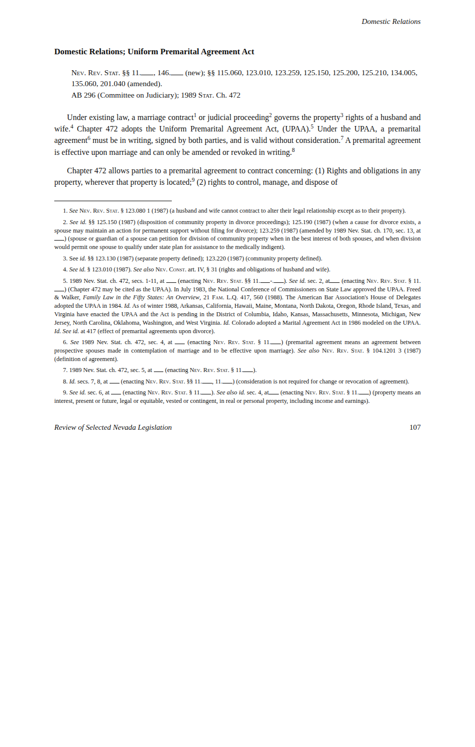Domestic Relations
Domestic Relations; Uniform Premarital Agreement Act
Nev. Rev. Stat. §§ 11. , 146. (new); §§ 115.060, 123.010, 123.259, 125.150, 125.200, 125.210, 134.005, 135.060, 201.040 (amended).
AB 296 (Committee on Judiciary); 1989 Stat. Ch. 472
Under existing law, a marriage contract1 or judicial proceeding2 governs the property3 rights of a husband and wife.4 Chapter 472 adopts the Uniform Premarital Agreement Act, (UPAA).5 Under the UPAA, a premarital agreement6 must be in writing, signed by both parties, and is valid without consideration.7 A premarital agreement is effective upon marriage and can only be amended or revoked in writing.8
Chapter 472 allows parties to a premarital agreement to contract concerning: (1) Rights and obligations in any property, wherever that property is located;9 (2) rights to control, manage, and dispose of
1. See Nev. Rev. Stat. § 123.080 1 (1987) (a husband and wife cannot contract to alter their legal relationship except as to their property).
2. See id. §§ 125.150 (1987) (disposition of community property in divorce proceedings); 125.190 (1987) (when a cause for divorce exists, a spouse may maintain an action for permanent support without filing for divorce); 123.259 (1987) (amended by 1989 Nev. Stat. ch. 170, sec. 13, at ) (spouse or guardian of a spouse can petition for division of community property when in the best interest of both spouses, and when division would permit one spouse to qualify under state plan for assistance to the medically indigent).
3. See id. §§ 123.130 (1987) (separate property defined); 123.220 (1987) (community property defined).
4. See id. § 123.010 (1987). See also Nev. Const. art. IV, § 31 (rights and obligations of husband and wife).
5. 1989 Nev. Stat. ch. 472, secs. 1-11, at (enacting Nev. Rev. Stat. §§ 11. -. ). See id. sec. 2, at (enacting Nev. Rev. Stat. § 11. ) (Chapter 472 may be cited as the UPAA). In July 1983, the National Conference of Commissioners on State Law approved the UPAA. Freed & Walker, Family Law in the Fifty States: An Overview, 21 Fam. L.Q. 417, 560 (1988). The American Bar Association's House of Delegates adopted the UPAA in 1984. Id. As of winter 1988, Arkansas, California, Hawaii, Maine, Montana, North Dakota, Oregon, Rhode Island, Texas, and Virginia have enacted the UPAA and the Act is pending in the District of Columbia, Idaho, Kansas, Massachusetts, Minnesota, Michigan, New Jersey, North Carolina, Oklahoma, Washington, and West Virginia. Id. Colorado adopted a Marital Agreement Act in 1986 modeled on the UPAA. Id. See id. at 417 (effect of premarital agreements upon divorce).
6. See 1989 Nev. Stat. ch. 472, sec. 4, at (enacting Nev. Rev. Stat. § 11. ) (premarital agreement means an agreement between prospective spouses made in contemplation of marriage and to be effective upon marriage). See also Nev. Rev. Stat. § 104.1201 3 (1987) (definition of agreement).
7. 1989 Nev. Stat. ch. 472, sec. 5, at (enacting Nev. Rev. Stat. § 11. ).
8. Id. secs. 7, 8, at (enacting Nev. Rev. Stat. §§ 11. , 11. ) (consideration is not required for change or revocation of agreement).
9. See id. sec. 6, at (enacting Nev. Rev. Stat. § 11. ). See also id. sec. 4, at (enacting Nev. Rev. Stat. § 11. ) (property means an interest, present or future, legal or equitable, vested or contingent, in real or personal property, including income and earnings).
Review of Selected Nevada Legislation 107